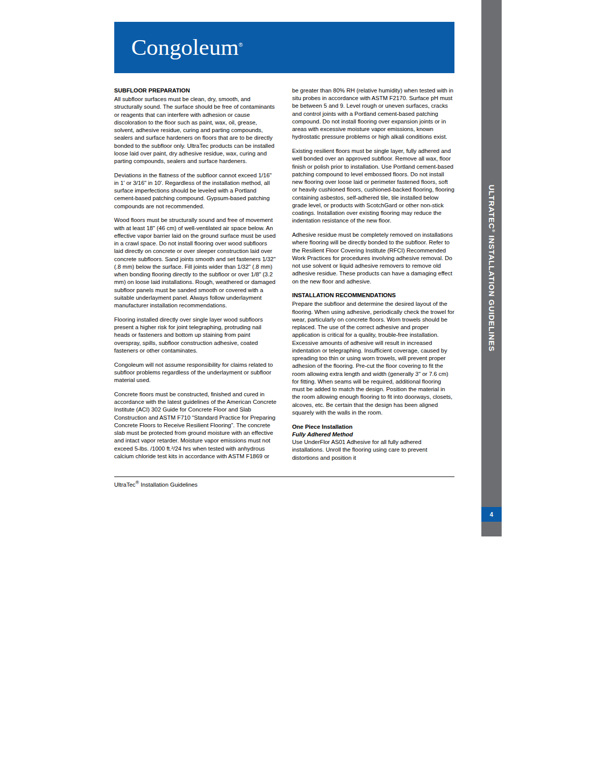ULTRATEC® INSTALLATION GUIDELINES
4
Congoleum®
SUBFLOOR PREPARATION
All subfloor surfaces must be clean, dry, smooth, and structurally sound. The surface should be free of contaminants or reagents that can interfere with adhesion or cause discoloration to the floor such as paint, wax, oil, grease, solvent, adhesive residue, curing and parting compounds, sealers and surface hardeners on floors that are to be directly bonded to the subfloor only. UltraTec products can be installed loose laid over paint, dry adhesive residue, wax, curing and parting compounds, sealers and surface hardeners.
Deviations in the flatness of the subfloor cannot exceed 1/16" in 1' or 3/16" in 10'. Regardless of the installation method, all surface imperfections should be leveled with a Portland cement-based patching compound. Gypsum-based patching compounds are not recommended.
Wood floors must be structurally sound and free of movement with at least 18" (46 cm) of well-ventilated air space below. An effective vapor barrier laid on the ground surface must be used in a crawl space. Do not install flooring over wood subfloors laid directly on concrete or over sleeper construction laid over concrete subfloors. Sand joints smooth and set fasteners 1/32" (.8 mm) below the surface. Fill joints wider than 1/32" (.8 mm) when bonding flooring directly to the subfloor or over 1/8" (3.2 mm) on loose laid installations. Rough, weathered or damaged subfloor panels must be sanded smooth or covered with a suitable underlayment panel. Always follow underlayment manufacturer installation recommendations.
Flooring installed directly over single layer wood subfloors present a higher risk for joint telegraphing, protruding nail heads or fasteners and bottom up staining from paint overspray, spills, subfloor construction adhesive, coated fasteners or other contaminates.
Congoleum will not assume responsibility for claims related to subfloor problems regardless of the underlayment or subfloor material used.
Concrete floors must be constructed, finished and cured in accordance with the latest guidelines of the American Concrete Institute (ACI) 302 Guide for Concrete Floor and Slab Construction and ASTM F710 “Standard Practice for Preparing Concrete Floors to Receive Resilient Flooring”. The concrete slab must be protected from ground moisture with an effective and intact vapor retarder. Moisture vapor emissions must not exceed 5-lbs. /1000 ft.²/24 hrs when tested with anhydrous calcium chloride test kits in accordance with ASTM F1869 or be greater than 80% RH (relative humidity) when tested with in situ probes in accordance with ASTM F2170. Surface pH must be between 5 and 9. Level rough or uneven surfaces, cracks and control joints with a Portland cement-based patching compound. Do not install flooring over expansion joints or in areas with excessive moisture vapor emissions, known hydrostatic pressure problems or high alkali conditions exist.
Existing resilient floors must be single layer, fully adhered and well bonded over an approved subfloor. Remove all wax, floor finish or polish prior to installation. Use Portland cement-based patching compound to level embossed floors. Do not install new flooring over loose laid or perimeter fastened floors, soft or heavily cushioned floors, cushioned-backed flooring, flooring containing asbestos, self-adhered tile, tile installed below grade level, or products with ScotchGard or other non-stick coatings. Installation over existing flooring may reduce the indentation resistance of the new floor.
Adhesive residue must be completely removed on installations where flooring will be directly bonded to the subfloor. Refer to the Resilient Floor Covering Institute (RFCI) Recommended Work Practices for procedures involving adhesive removal. Do not use solvent or liquid adhesive removers to remove old adhesive residue. These products can have a damaging effect on the new floor and adhesive.
INSTALLATION RECOMMENDATIONS
Prepare the subfloor and determine the desired layout of the flooring. When using adhesive, periodically check the trowel for wear, particularly on concrete floors. Worn trowels should be replaced. The use of the correct adhesive and proper application is critical for a quality, trouble-free installation. Excessive amounts of adhesive will result in increased indentation or telegraphing. Insufficient coverage, caused by spreading too thin or using worn trowels, will prevent proper adhesion of the flooring. Pre-cut the floor covering to fit the room allowing extra length and width (generally 3" or 7.6 cm) for fitting. When seams will be required, additional flooring must be added to match the design. Position the material in the room allowing enough flooring to fit into doorways, closets, alcoves, etc. Be certain that the design has been aligned squarely with the walls in the room.
One Piece Installation
Fully Adhered Method
Use UnderFlor AS01 Adhesive for all fully adhered installations. Unroll the flooring using care to prevent distortions and position it
UltraTec® Installation Guidelines